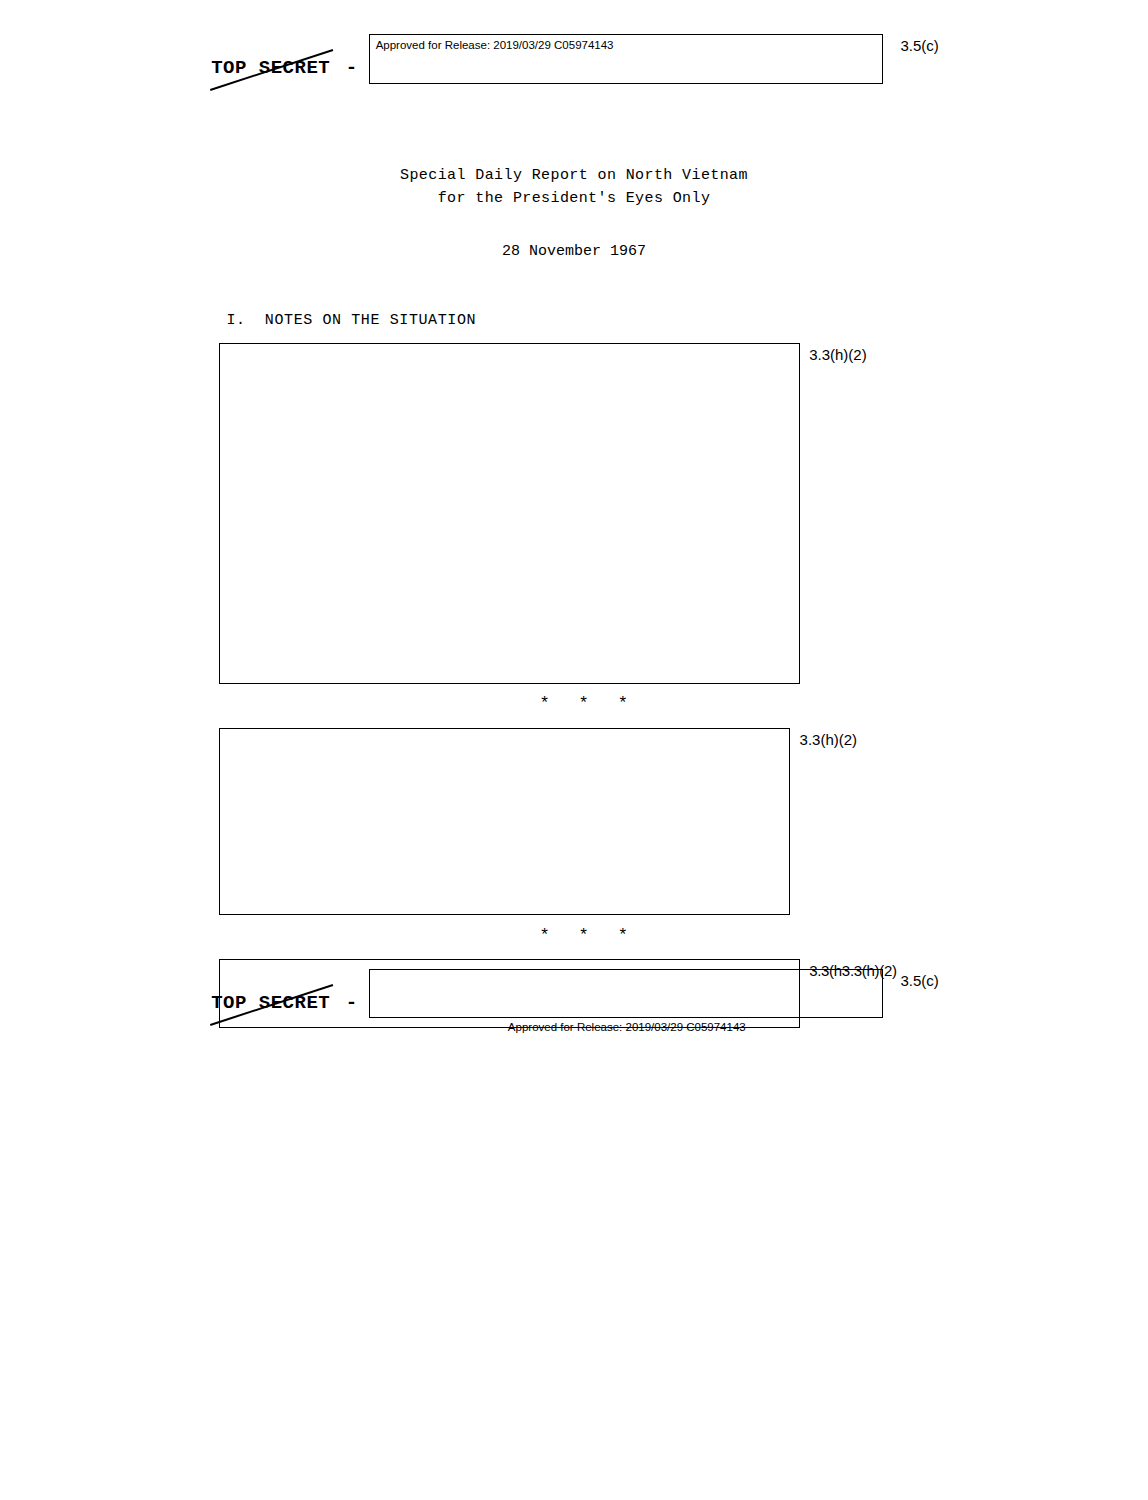TOP SECRET -
Approved for Release: 2019/03/29 C05974143
3.5(c)
Special Daily Report on North Vietnam
for the President's Eyes Only
28 November 1967
I. NOTES ON THE SITUATION
3.3(h)(2)
* * *
3.3(h)(2)
* * *
3.3(h3.3(h)(2)
TOP SECRET -
3.5(c)
Approved for Release: 2019/03/29 C05974143